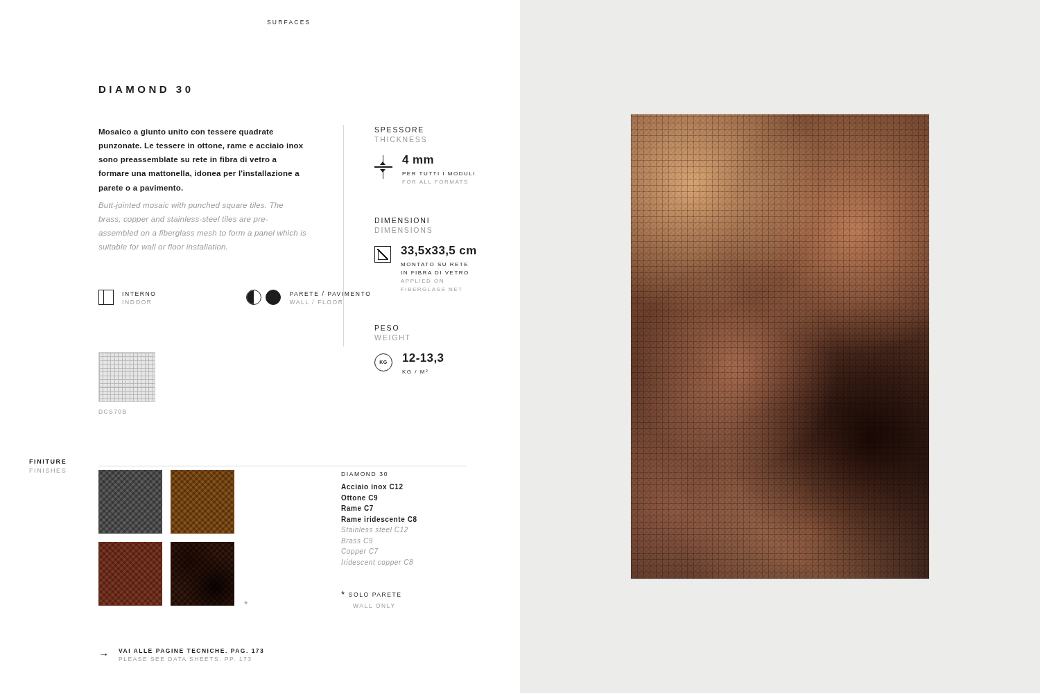SURFACES
90 — 91 DEMOSAIC
DIAMOND 30
Mosaico a giunto unito con tessere quadrate punzonate. Le tessere in ottone, rame e acciaio inox sono preassemblate su rete in fibra di vetro a formare una mattonella, idonea per l'installazione a parete o a pavimento.
Butt-jointed mosaic with punched square tiles. The brass, copper and stainless-steel tiles are pre- assembled on a fiberglass mesh to form a panel which is suitable for wall or floor installation.
INTERNO
INDOOR
PARETE / PAVIMENTO
WALL / FLOOR
DCS70B
SPESSORE
THICKNESS
4 mm
PER TUTTI I MODULI
FOR ALL FORMATS
DIMENSIONI
DIMENSIONS
33,5x33,5 cm
MONTATO SU RETE
IN FIBRA DI VETRO
APPLIED ON
FIBERGLASS NET
PESO
WEIGHT
KG
12-13,3
KG / M²
FINITURE
FINISHES
*
DIAMOND 30
Acciaio inox C12
Ottone C9
Rame C7
Rame iridescente C8
Stainless steel C12
Brass C9
Copper C7
Iridescent copper C8
*SOLO PARETE
WALL ONLY
→
VAI ALLE PAGINE TECNICHE. PAG. 173
PLEASE SEE DATA SHEETS. PP. 173